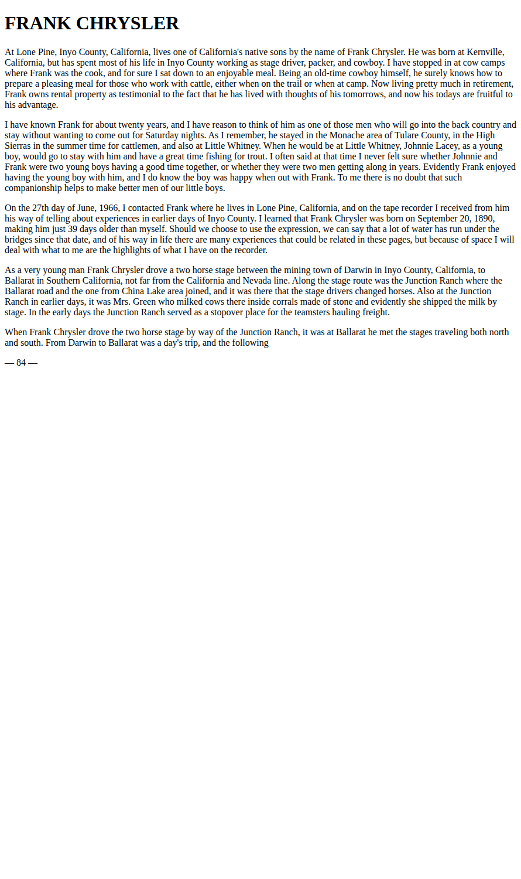FRANK CHRYSLER
At Lone Pine, Inyo County, California, lives one of California's native sons by the name of Frank Chrysler. He was born at Kernville, California, but has spent most of his life in Inyo County working as stage driver, packer, and cowboy. I have stopped in at cow camps where Frank was the cook, and for sure I sat down to an enjoyable meal. Being an old-time cowboy himself, he surely knows how to prepare a pleasing meal for those who work with cattle, either when on the trail or when at camp. Now living pretty much in retirement, Frank owns rental property as testimonial to the fact that he has lived with thoughts of his tomorrows, and now his todays are fruitful to his advantage.
I have known Frank for about twenty years, and I have reason to think of him as one of those men who will go into the back country and stay without wanting to come out for Saturday nights. As I remember, he stayed in the Monache area of Tulare County, in the High Sierras in the summer time for cattlemen, and also at Little Whitney. When he would be at Little Whitney, Johnnie Lacey, as a young boy, would go to stay with him and have a great time fishing for trout. I often said at that time I never felt sure whether Johnnie and Frank were two young boys having a good time together, or whether they were two men getting along in years. Evidently Frank enjoyed having the young boy with him, and I do know the boy was happy when out with Frank. To me there is no doubt that such companionship helps to make better men of our little boys.
On the 27th day of June, 1966, I contacted Frank where he lives in Lone Pine, California, and on the tape recorder I received from him his way of telling about experiences in earlier days of Inyo County. I learned that Frank Chrysler was born on September 20, 1890, making him just 39 days older than myself. Should we choose to use the expression, we can say that a lot of water has run under the bridges since that date, and of his way in life there are many experiences that could be related in these pages, but because of space I will deal with what to me are the highlights of what I have on the recorder.
As a very young man Frank Chrysler drove a two horse stage between the mining town of Darwin in Inyo County, California, to Ballarat in Southern California, not far from the California and Nevada line. Along the stage route was the Junction Ranch where the Ballarat road and the one from China Lake area joined, and it was there that the stage drivers changed horses. Also at the Junction Ranch in earlier days, it was Mrs. Green who milked cows there inside corrals made of stone and evidently she shipped the milk by stage. In the early days the Junction Ranch served as a stopover place for the teamsters hauling freight.
When Frank Chrysler drove the two horse stage by way of the Junction Ranch, it was at Ballarat he met the stages traveling both north and south. From Darwin to Ballarat was a day's trip, and the following
— 84 —